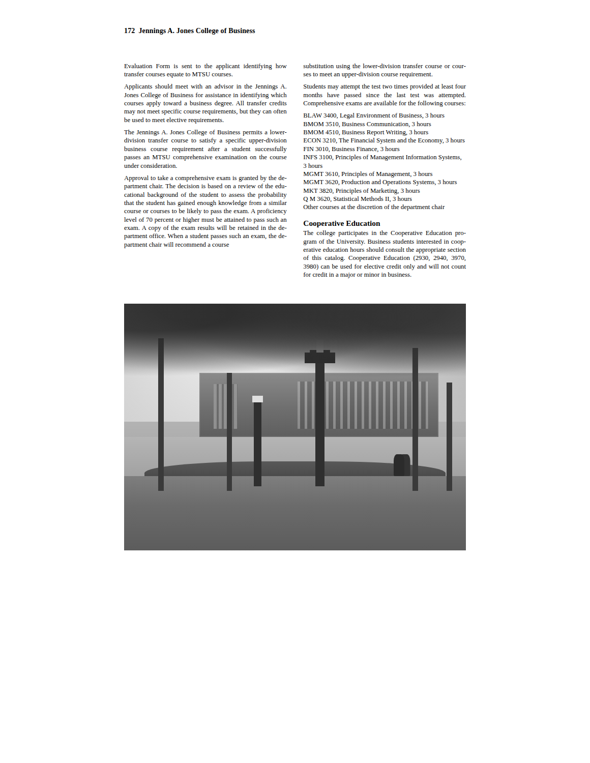172 Jennings A. Jones College of Business
Evaluation Form is sent to the applicant identifying how transfer courses equate to MTSU courses.
Applicants should meet with an advisor in the Jennings A. Jones College of Business for assistance in identifying which courses apply toward a business degree. All transfer credits may not meet specific course requirements, but they can often be used to meet elective requirements.
The Jennings A. Jones College of Business permits a lower-division transfer course to satisfy a specific upper-division business course requirement after a student successfully passes an MTSU comprehensive examination on the course under consideration.
Approval to take a comprehensive exam is granted by the department chair. The decision is based on a review of the educational background of the student to assess the probability that the student has gained enough knowledge from a similar course or courses to be likely to pass the exam. A proficiency level of 70 percent or higher must be attained to pass such an exam. A copy of the exam results will be retained in the department office. When a student passes such an exam, the department chair will recommend a course
substitution using the lower-division transfer course or courses to meet an upper-division course requirement.
Students may attempt the test two times provided at least four months have passed since the last test was attempted. Comprehensive exams are available for the following courses:
BLAW 3400, Legal Environment of Business, 3 hours
BMOM 3510, Business Communication, 3 hours
BMOM 4510, Business Report Writing, 3 hours
ECON 3210, The Financial System and the Economy, 3 hours
FIN 3010, Business Finance, 3 hours
INFS 3100, Principles of Management Information Systems, 3 hours
MGMT 3610, Principles of Management, 3 hours
MGMT 3620, Production and Operations Systems, 3 hours
MKT 3820, Principles of Marketing, 3 hours
Q M 3620, Statistical Methods II, 3 hours
Other courses at the discretion of the department chair
Cooperative Education
The college participates in the Cooperative Education program of the University. Business students interested in cooperative education hours should consult the appropriate section of this catalog. Cooperative Education (2930, 2940, 3970, 3980) can be used for elective credit only and will not count for credit in a major or minor in business.